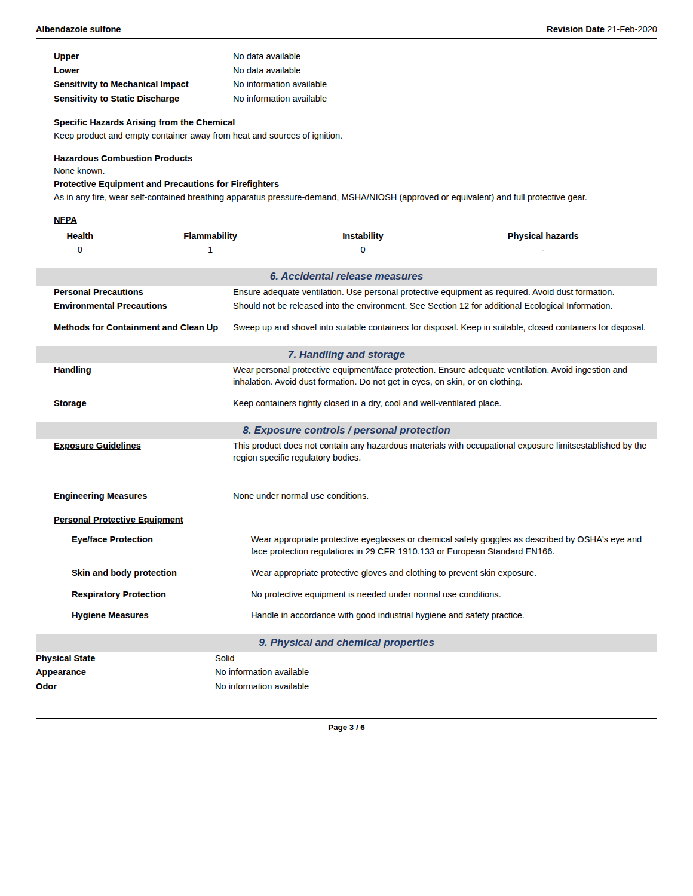Albendazole sulfone Revision Date 21-Feb-2020
| Upper | No data available |
| Lower | No data available |
| Sensitivity to Mechanical Impact | No information available |
| Sensitivity to Static Discharge | No information available |
Specific Hazards Arising from the Chemical
Keep product and empty container away from heat and sources of ignition.
Hazardous Combustion Products
None known.
Protective Equipment and Precautions for Firefighters
As in any fire, wear self-contained breathing apparatus pressure-demand, MSHA/NIOSH (approved or equivalent) and full protective gear.
NFPA
| Health | Flammability | Instability | Physical hazards |
| --- | --- | --- | --- |
| 0 | 1 | 0 | - |
6. Accidental release measures
| Personal Precautions | Ensure adequate ventilation. Use personal protective equipment as required. Avoid dust formation. |
| Environmental Precautions | Should not be released into the environment. See Section 12 for additional Ecological Information. |
| Methods for Containment and Clean Up | Sweep up and shovel into suitable containers for disposal. Keep in suitable, closed containers for disposal. |
7. Handling and storage
| Handling | Wear personal protective equipment/face protection. Ensure adequate ventilation. Avoid ingestion and inhalation. Avoid dust formation. Do not get in eyes, on skin, or on clothing. |
| Storage | Keep containers tightly closed in a dry, cool and well-ventilated place. |
8. Exposure controls / personal protection
| Exposure Guidelines | This product does not contain any hazardous materials with occupational exposure limitsestablished by the region specific regulatory bodies. |
| Engineering Measures | None under normal use conditions. |
Personal Protective Equipment
| Eye/face Protection | Wear appropriate protective eyeglasses or chemical safety goggles as described by OSHA's eye and face protection regulations in 29 CFR 1910.133 or European Standard EN166. |
| Skin and body protection | Wear appropriate protective gloves and clothing to prevent skin exposure. |
| Respiratory Protection | No protective equipment is needed under normal use conditions. |
| Hygiene Measures | Handle in accordance with good industrial hygiene and safety practice. |
9. Physical and chemical properties
| Physical State | Solid |
| Appearance | No information available |
| Odor | No information available |
Page 3 / 6